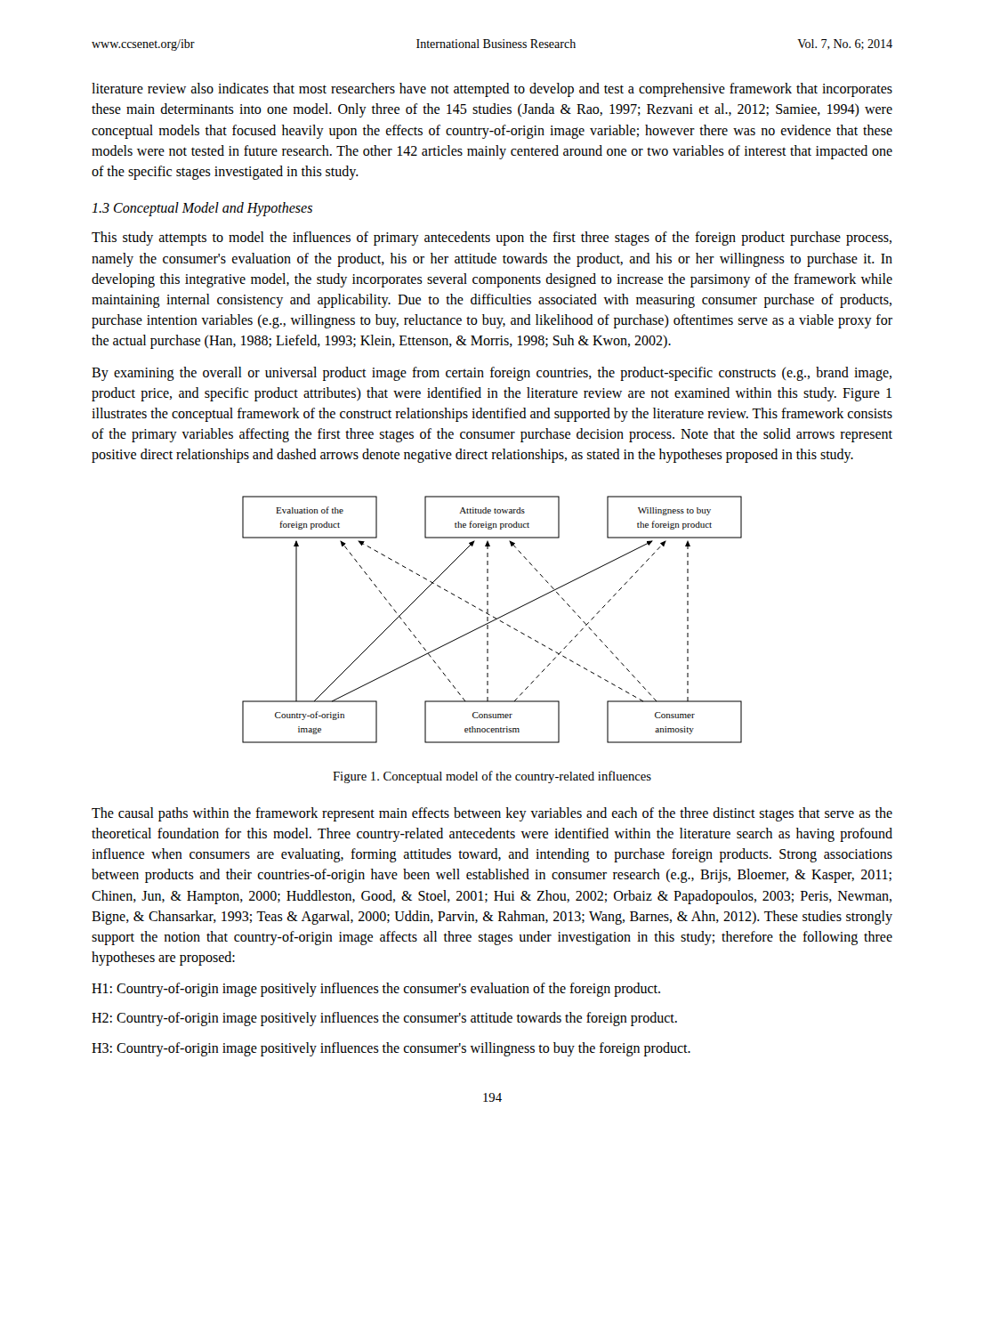www.ccsenet.org/ibr International Business Research Vol. 7, No. 6; 2014
literature review also indicates that most researchers have not attempted to develop and test a comprehensive framework that incorporates these main determinants into one model. Only three of the 145 studies (Janda & Rao, 1997; Rezvani et al., 2012; Samiee, 1994) were conceptual models that focused heavily upon the effects of country-of-origin image variable; however there was no evidence that these models were not tested in future research. The other 142 articles mainly centered around one or two variables of interest that impacted one of the specific stages investigated in this study.
1.3 Conceptual Model and Hypotheses
This study attempts to model the influences of primary antecedents upon the first three stages of the foreign product purchase process, namely the consumer's evaluation of the product, his or her attitude towards the product, and his or her willingness to purchase it. In developing this integrative model, the study incorporates several components designed to increase the parsimony of the framework while maintaining internal consistency and applicability. Due to the difficulties associated with measuring consumer purchase of products, purchase intention variables (e.g., willingness to buy, reluctance to buy, and likelihood of purchase) oftentimes serve as a viable proxy for the actual purchase (Han, 1988; Liefeld, 1993; Klein, Ettenson, & Morris, 1998; Suh & Kwon, 2002).
By examining the overall or universal product image from certain foreign countries, the product-specific constructs (e.g., brand image, product price, and specific product attributes) that were identified in the literature review are not examined within this study. Figure 1 illustrates the conceptual framework of the construct relationships identified and supported by the literature review. This framework consists of the primary variables affecting the first three stages of the consumer purchase decision process. Note that the solid arrows represent positive direct relationships and dashed arrows denote negative direct relationships, as stated in the hypotheses proposed in this study.
Evaluation of the foreign product Attitude towards the foreign product Willingness to buy the foreign product Country-of-origin image Consumer ethnocentrism Consumer animosity
Figure 1. Conceptual model of the country-related influences
The causal paths within the framework represent main effects between key variables and each of the three distinct stages that serve as the theoretical foundation for this model. Three country-related antecedents were identified within the literature search as having profound influence when consumers are evaluating, forming attitudes toward, and intending to purchase foreign products. Strong associations between products and their countries-of-origin have been well established in consumer research (e.g., Brijs, Bloemer, & Kasper, 2011; Chinen, Jun, & Hampton, 2000; Huddleston, Good, & Stoel, 2001; Hui & Zhou, 2002; Orbaiz & Papadopoulos, 2003; Peris, Newman, Bigne, & Chansarkar, 1993; Teas & Agarwal, 2000; Uddin, Parvin, & Rahman, 2013; Wang, Barnes, & Ahn, 2012). These studies strongly support the notion that country-of-origin image affects all three stages under investigation in this study; therefore the following three hypotheses are proposed:
H1: Country-of-origin image positively influences the consumer's evaluation of the foreign product.
H2: Country-of-origin image positively influences the consumer's attitude towards the foreign product.
H3: Country-of-origin image positively influences the consumer's willingness to buy the foreign product.
194